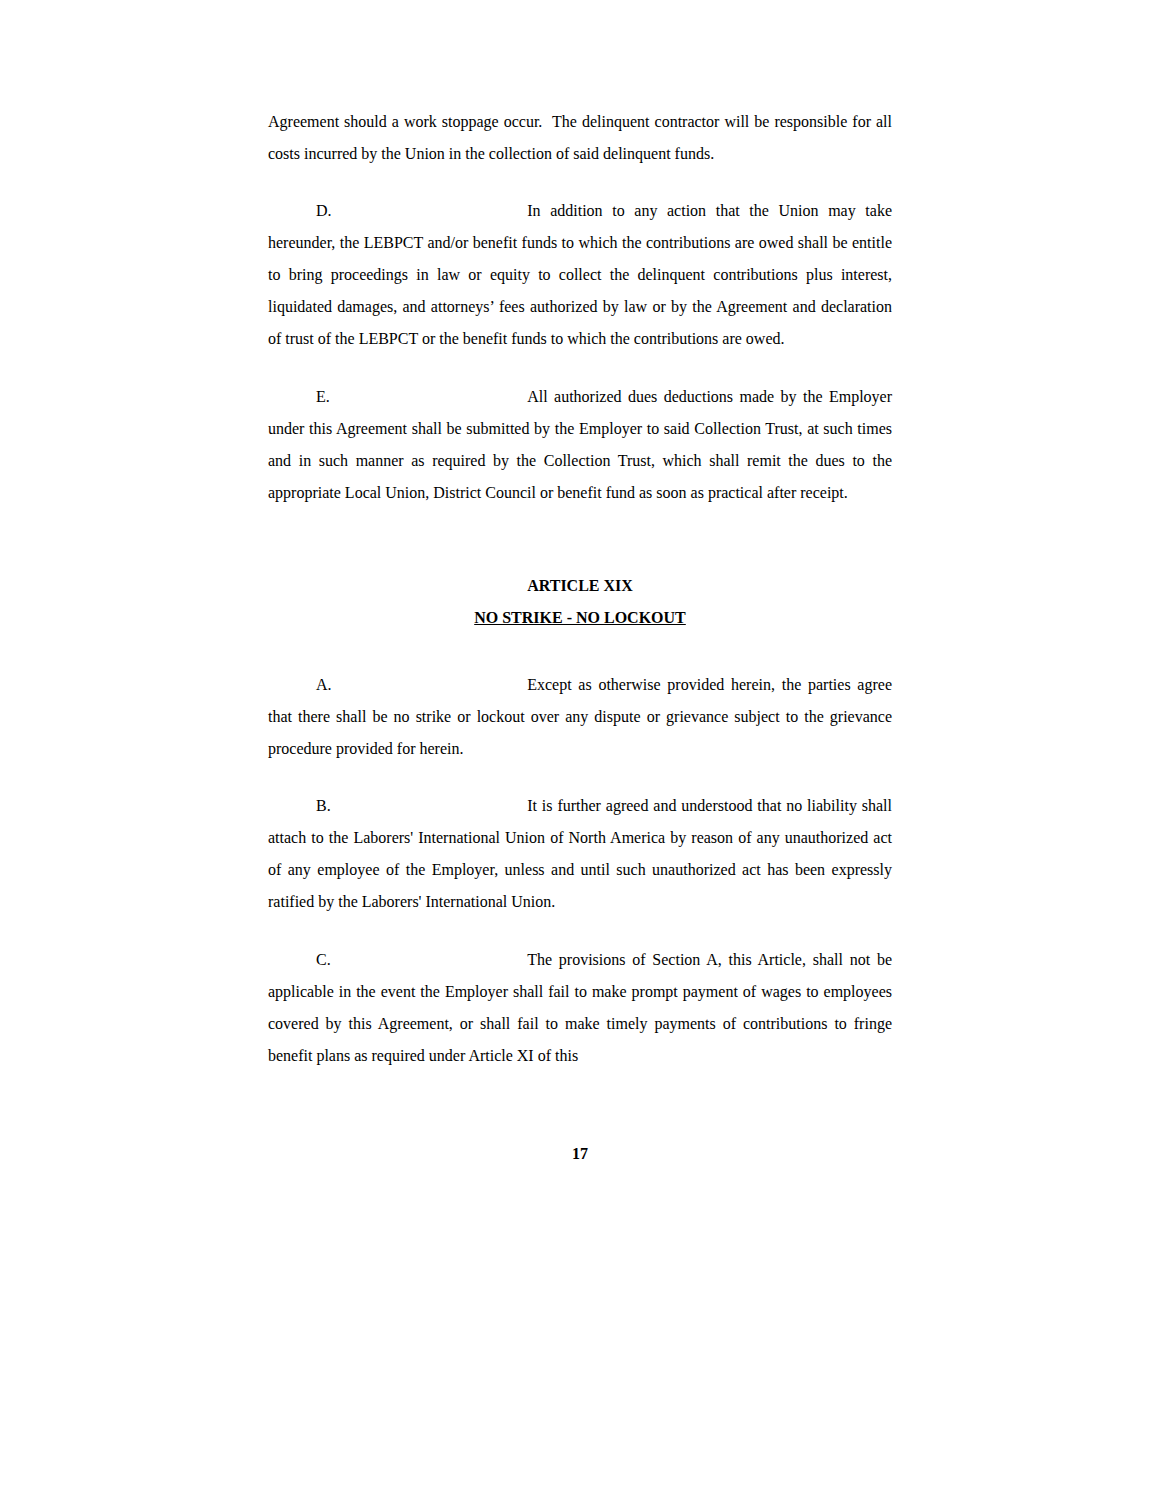Agreement should a work stoppage occur. The delinquent contractor will be responsible for all costs incurred by the Union in the collection of said delinquent funds.
D. In addition to any action that the Union may take hereunder, the LEBPCT and/or benefit funds to which the contributions are owed shall be entitle to bring proceedings in law or equity to collect the delinquent contributions plus interest, liquidated damages, and attorneys’ fees authorized by law or by the Agreement and declaration of trust of the LEBPCT or the benefit funds to which the contributions are owed.
E. All authorized dues deductions made by the Employer under this Agreement shall be submitted by the Employer to said Collection Trust, at such times and in such manner as required by the Collection Trust, which shall remit the dues to the appropriate Local Union, District Council or benefit fund as soon as practical after receipt.
ARTICLE XIX
NO STRIKE - NO LOCKOUT
A. Except as otherwise provided herein, the parties agree that there shall be no strike or lockout over any dispute or grievance subject to the grievance procedure provided for herein.
B. It is further agreed and understood that no liability shall attach to the Laborers' International Union of North America by reason of any unauthorized act of any employee of the Employer, unless and until such unauthorized act has been expressly ratified by the Laborers' International Union.
C. The provisions of Section A, this Article, shall not be applicable in the event the Employer shall fail to make prompt payment of wages to employees covered by this Agreement, or shall fail to make timely payments of contributions to fringe benefit plans as required under Article XI of this
17